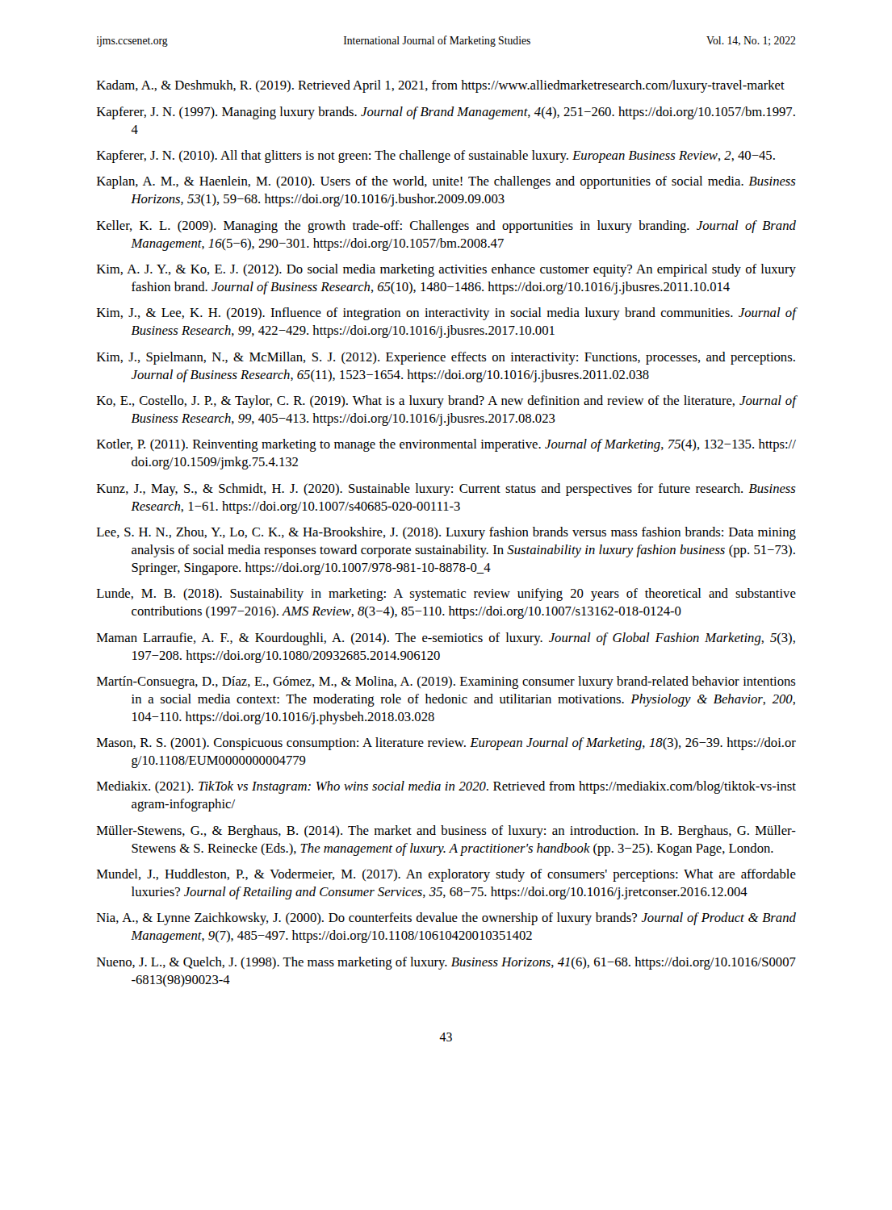ijms.ccsenet.org International Journal of Marketing Studies Vol. 14, No. 1; 2022
Kadam, A., & Deshmukh, R. (2019). Retrieved April 1, 2021, from https://www.alliedmarketresearch.com/luxury-travel-market
Kapferer, J. N. (1997). Managing luxury brands. Journal of Brand Management, 4(4), 251−260. https://doi.org/10.1057/bm.1997.4
Kapferer, J. N. (2010). All that glitters is not green: The challenge of sustainable luxury. European Business Review, 2, 40−45.
Kaplan, A. M., & Haenlein, M. (2010). Users of the world, unite! The challenges and opportunities of social media. Business Horizons, 53(1), 59−68. https://doi.org/10.1016/j.bushor.2009.09.003
Keller, K. L. (2009). Managing the growth trade-off: Challenges and opportunities in luxury branding. Journal of Brand Management, 16(5−6), 290−301. https://doi.org/10.1057/bm.2008.47
Kim, A. J. Y., & Ko, E. J. (2012). Do social media marketing activities enhance customer equity? An empirical study of luxury fashion brand. Journal of Business Research, 65(10), 1480−1486. https://doi.org/10.1016/j.jbusres.2011.10.014
Kim, J., & Lee, K. H. (2019). Influence of integration on interactivity in social media luxury brand communities. Journal of Business Research, 99, 422−429. https://doi.org/10.1016/j.jbusres.2017.10.001
Kim, J., Spielmann, N., & McMillan, S. J. (2012). Experience effects on interactivity: Functions, processes, and perceptions. Journal of Business Research, 65(11), 1523−1654. https://doi.org/10.1016/j.jbusres.2011.02.038
Ko, E., Costello, J. P., & Taylor, C. R. (2019). What is a luxury brand? A new definition and review of the literature, Journal of Business Research, 99, 405−413. https://doi.org/10.1016/j.jbusres.2017.08.023
Kotler, P. (2011). Reinventing marketing to manage the environmental imperative. Journal of Marketing, 75(4), 132−135. https://doi.org/10.1509/jmkg.75.4.132
Kunz, J., May, S., & Schmidt, H. J. (2020). Sustainable luxury: Current status and perspectives for future research. Business Research, 1−61. https://doi.org/10.1007/s40685-020-00111-3
Lee, S. H. N., Zhou, Y., Lo, C. K., & Ha-Brookshire, J. (2018). Luxury fashion brands versus mass fashion brands: Data mining analysis of social media responses toward corporate sustainability. In Sustainability in luxury fashion business (pp. 51−73). Springer, Singapore. https://doi.org/10.1007/978-981-10-8878-0_4
Lunde, M. B. (2018). Sustainability in marketing: A systematic review unifying 20 years of theoretical and substantive contributions (1997−2016). AMS Review, 8(3−4), 85−110. https://doi.org/10.1007/s13162-018-0124-0
Maman Larraufie, A. F., & Kourdoughli, A. (2014). The e-semiotics of luxury. Journal of Global Fashion Marketing, 5(3), 197−208. https://doi.org/10.1080/20932685.2014.906120
Martín-Consuegra, D., Díaz, E., Gómez, M., & Molina, A. (2019). Examining consumer luxury brand-related behavior intentions in a social media context: The moderating role of hedonic and utilitarian motivations. Physiology & Behavior, 200, 104−110. https://doi.org/10.1016/j.physbeh.2018.03.028
Mason, R. S. (2001). Conspicuous consumption: A literature review. European Journal of Marketing, 18(3), 26−39. https://doi.org/10.1108/EUM0000000004779
Mediakix. (2021). TikTok vs Instagram: Who wins social media in 2020. Retrieved from https://mediakix.com/blog/tiktok-vs-instagram-infographic/
Müller-Stewens, G., & Berghaus, B. (2014). The market and business of luxury: an introduction. In B. Berghaus, G. Müller-Stewens & S. Reinecke (Eds.), The management of luxury. A practitioner's handbook (pp. 3−25). Kogan Page, London.
Mundel, J., Huddleston, P., & Vodermeier, M. (2017). An exploratory study of consumers' perceptions: What are affordable luxuries? Journal of Retailing and Consumer Services, 35, 68−75. https://doi.org/10.1016/j.jretconser.2016.12.004
Nia, A., & Lynne Zaichkowsky, J. (2000). Do counterfeits devalue the ownership of luxury brands? Journal of Product & Brand Management, 9(7), 485−497. https://doi.org/10.1108/10610420010351402
Nueno, J. L., & Quelch, J. (1998). The mass marketing of luxury. Business Horizons, 41(6), 61−68. https://doi.org/10.1016/S0007-6813(98)90023-4
43